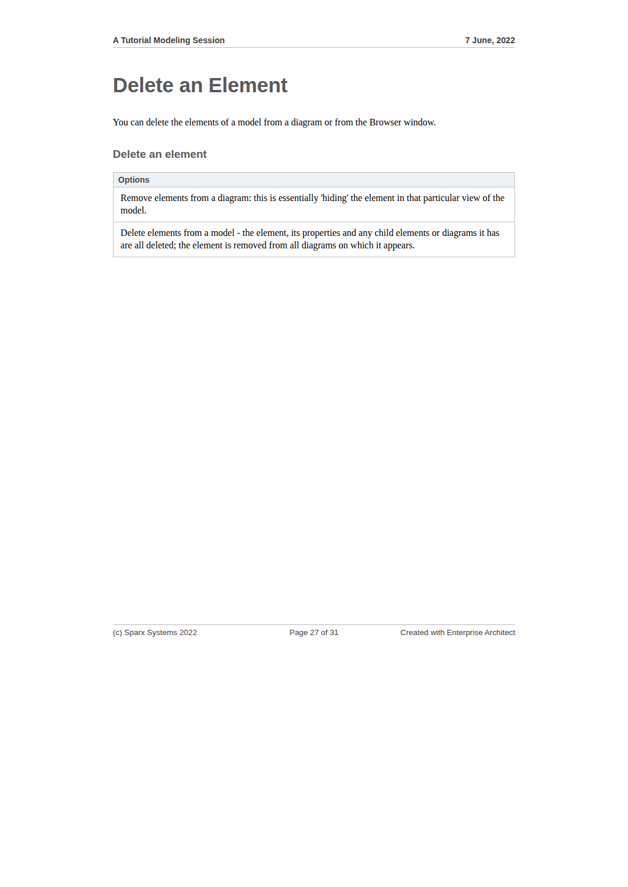A Tutorial Modeling Session
7 June, 2022
Delete an Element
You can delete the elements of a model from a diagram or from the Browser window.
Delete an element
| Options |
| --- |
| Remove elements from a diagram: this is essentially 'hiding' the element in that particular view of the model. |
| Delete elements from a model - the element, its properties and any child elements or diagrams it has are all deleted; the element is removed from all diagrams on which it appears. |
(c) Sparx Systems 2022
Page 27 of 31
Created with Enterprise Architect